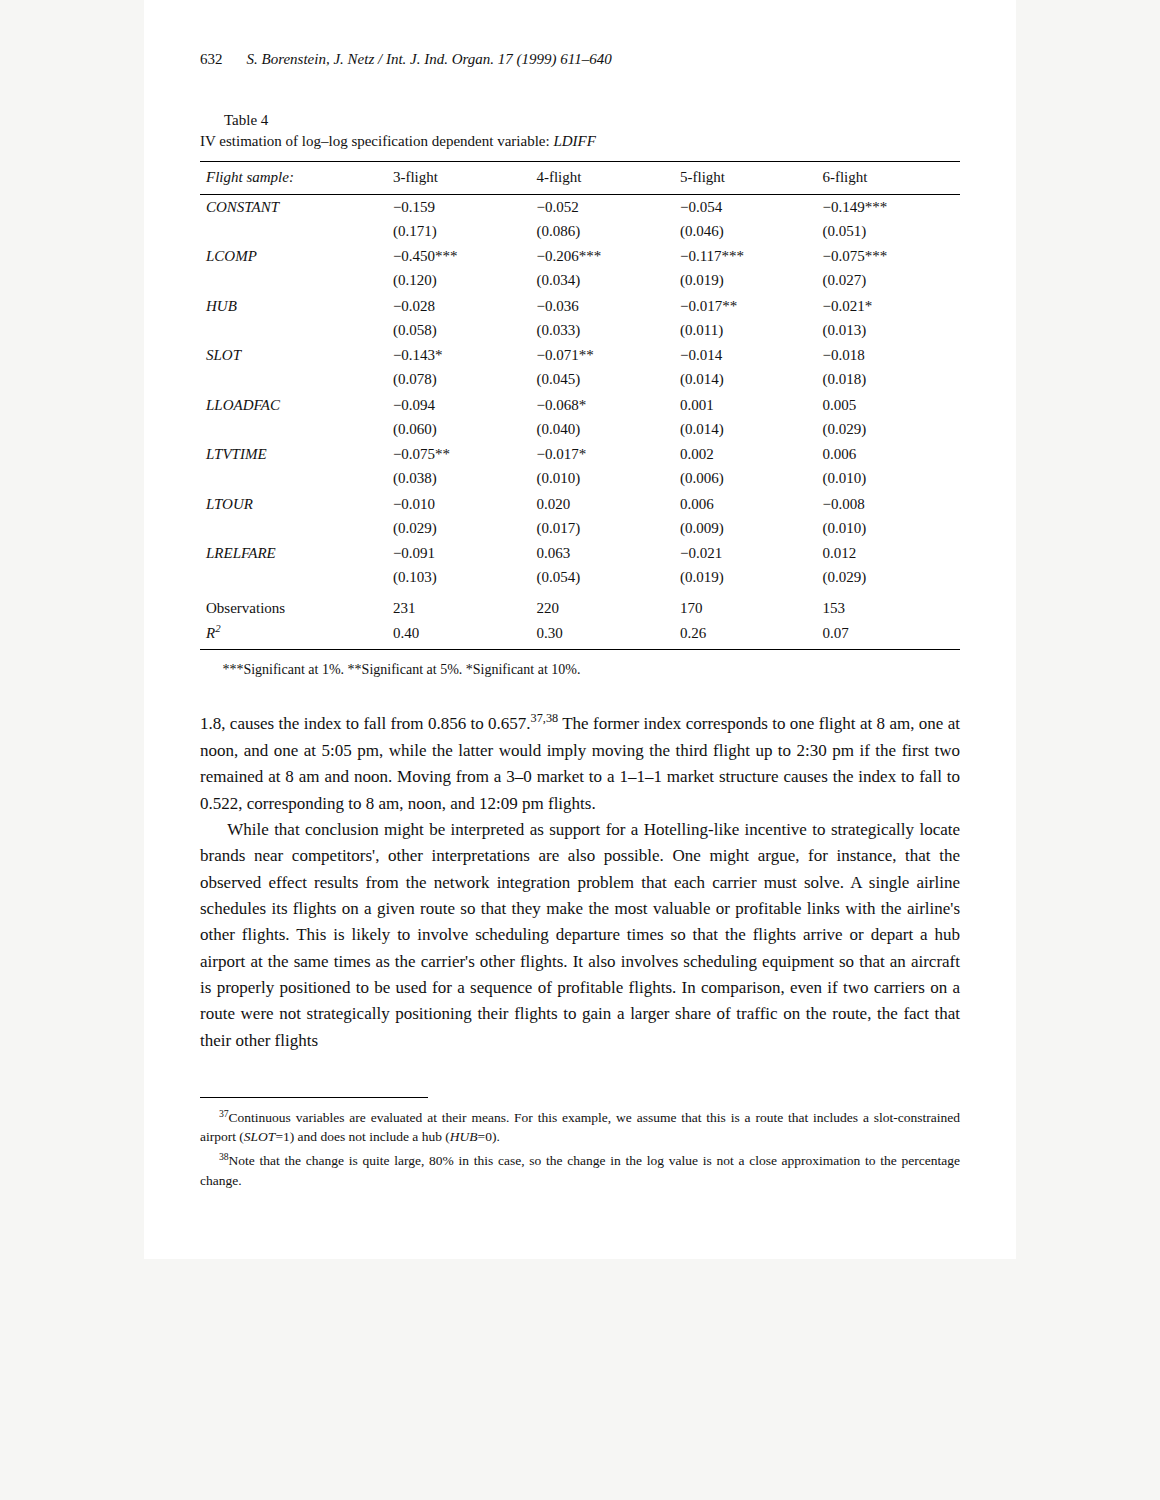632 S. Borenstein, J. Netz / Int. J. Ind. Organ. 17 (1999) 611–640
Table 4 IV estimation of log–log specification dependent variable: LDIFF
| Flight sample: | 3-flight | 4-flight | 5-flight | 6-flight |
| --- | --- | --- | --- | --- |
| CONSTANT | −0.159 | −0.052 | −0.054 | −0.149*** |
| | (0.171) | (0.086) | (0.046) | (0.051) |
| LCOMP | −0.450*** | −0.206*** | −0.117*** | −0.075*** |
| | (0.120) | (0.034) | (0.019) | (0.027) |
| HUB | −0.028 | −0.036 | −0.017** | −0.021* |
| | (0.058) | (0.033) | (0.011) | (0.013) |
| SLOT | −0.143* | −0.071** | −0.014 | −0.018 |
| | (0.078) | (0.045) | (0.014) | (0.018) |
| LLOADFAC | −0.094 | −0.068* | 0.001 | 0.005 |
| | (0.060) | (0.040) | (0.014) | (0.029) |
| LTVTIME | −0.075** | −0.017* | 0.002 | 0.006 |
| | (0.038) | (0.010) | (0.006) | (0.010) |
| LTOUR | −0.010 | 0.020 | 0.006 | −0.008 |
| | (0.029) | (0.017) | (0.009) | (0.010) |
| LRELFARE | −0.091 | 0.063 | −0.021 | 0.012 |
| | (0.103) | (0.054) | (0.019) | (0.029) |
| Observations | 231 | 220 | 170 | 153 |
| R 2 | 0.40 | 0.30 | 0.26 | 0.07 |
***Significant at 1%. **Significant at 5%. *Significant at 10%.
1.8, causes the index to fall from 0.856 to 0.657.37,38 The former index corresponds to one flight at 8 am, one at noon, and one at 5:05 pm, while the latter would imply moving the third flight up to 2:30 pm if the first two remained at 8 am and noon. Moving from a 3–0 market to a 1–1–1 market structure causes the index to fall to 0.522, corresponding to 8 am, noon, and 12:09 pm flights.
While that conclusion might be interpreted as support for a Hotelling-like incentive to strategically locate brands near competitors', other interpretations are also possible. One might argue, for instance, that the observed effect results from the network integration problem that each carrier must solve. A single airline schedules its flights on a given route so that they make the most valuable or profitable links with the airline's other flights. This is likely to involve scheduling departure times so that the flights arrive or depart a hub airport at the same times as the carrier's other flights. It also involves scheduling equipment so that an aircraft is properly positioned to be used for a sequence of profitable flights. In comparison, even if two carriers on a route were not strategically positioning their flights to gain a larger share of traffic on the route, the fact that their other flights
37Continuous variables are evaluated at their means. For this example, we assume that this is a route that includes a slot-constrained airport (SLOT=1) and does not include a hub (HUB=0).
38Note that the change is quite large, 80% in this case, so the change in the log value is not a close approximation to the percentage change.